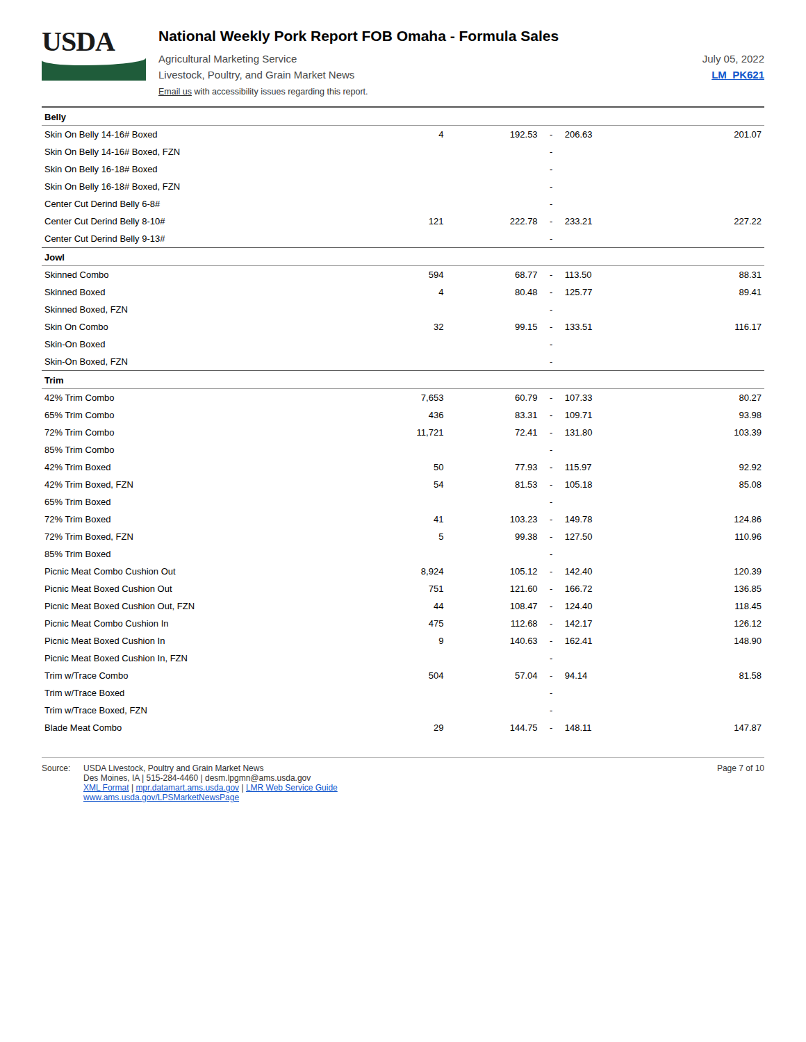USDA
National Weekly Pork Report FOB Omaha - Formula Sales
Agricultural Marketing Service
Livestock, Poultry, and Grain Market News
July 05, 2022
LM_PK621
Email us with accessibility issues regarding this report.
| Belly | | | | | |
| Skin On Belly 14-16# Boxed | 4 | 192.53 | - | 206.63 | 201.07 |
| Skin On Belly 14-16# Boxed, FZN | | | - | | |
| Skin On Belly 16-18# Boxed | | | - | | |
| Skin On Belly 16-18# Boxed, FZN | | | - | | |
| Center Cut Derind Belly 6-8# | | | - | | |
| Center Cut Derind Belly 8-10# | 121 | 222.78 | - | 233.21 | 227.22 |
| Center Cut Derind Belly 9-13# | | | - | | |
| Jowl | | | | | |
| Skinned Combo | 594 | 68.77 | - | 113.50 | 88.31 |
| Skinned Boxed | 4 | 80.48 | - | 125.77 | 89.41 |
| Skinned Boxed, FZN | | | - | | |
| Skin On Combo | 32 | 99.15 | - | 133.51 | 116.17 |
| Skin-On Boxed | | | - | | |
| Skin-On Boxed, FZN | | | - | | |
| Trim | | | | | |
| 42% Trim Combo | 7,653 | 60.79 | - | 107.33 | 80.27 |
| 65% Trim Combo | 436 | 83.31 | - | 109.71 | 93.98 |
| 72% Trim Combo | 11,721 | 72.41 | - | 131.80 | 103.39 |
| 85% Trim Combo | | | - | | |
| 42% Trim Boxed | 50 | 77.93 | - | 115.97 | 92.92 |
| 42% Trim Boxed, FZN | 54 | 81.53 | - | 105.18 | 85.08 |
| 65% Trim Boxed | | | - | | |
| 72% Trim Boxed | 41 | 103.23 | - | 149.78 | 124.86 |
| 72% Trim Boxed, FZN | 5 | 99.38 | - | 127.50 | 110.96 |
| 85% Trim Boxed | | | - | | |
| Picnic Meat Combo Cushion Out | 8,924 | 105.12 | - | 142.40 | 120.39 |
| Picnic Meat Boxed Cushion Out | 751 | 121.60 | - | 166.72 | 136.85 |
| Picnic Meat Boxed Cushion Out, FZN | 44 | 108.47 | - | 124.40 | 118.45 |
| Picnic Meat Combo Cushion In | 475 | 112.68 | - | 142.17 | 126.12 |
| Picnic Meat Boxed Cushion In | 9 | 140.63 | - | 162.41 | 148.90 |
| Picnic Meat Boxed Cushion In, FZN | | | - | | |
| Trim w/Trace Combo | 504 | 57.04 | - | 94.14 | 81.58 |
| Trim w/Trace Boxed | | | - | | |
| Trim w/Trace Boxed, FZN | | | - | | |
| Blade Meat Combo | 29 | 144.75 | - | 148.11 | 147.87 |
Source: USDA Livestock, Poultry and Grain Market News
Des Moines, IA | 515-284-4460 | desm.lpgmn@ams.usda.gov
XML Format | mpr.datamart.ams.usda.gov | LMR Web Service Guide
www.ams.usda.gov/LPSMarketNewsPage
Page 7 of 10